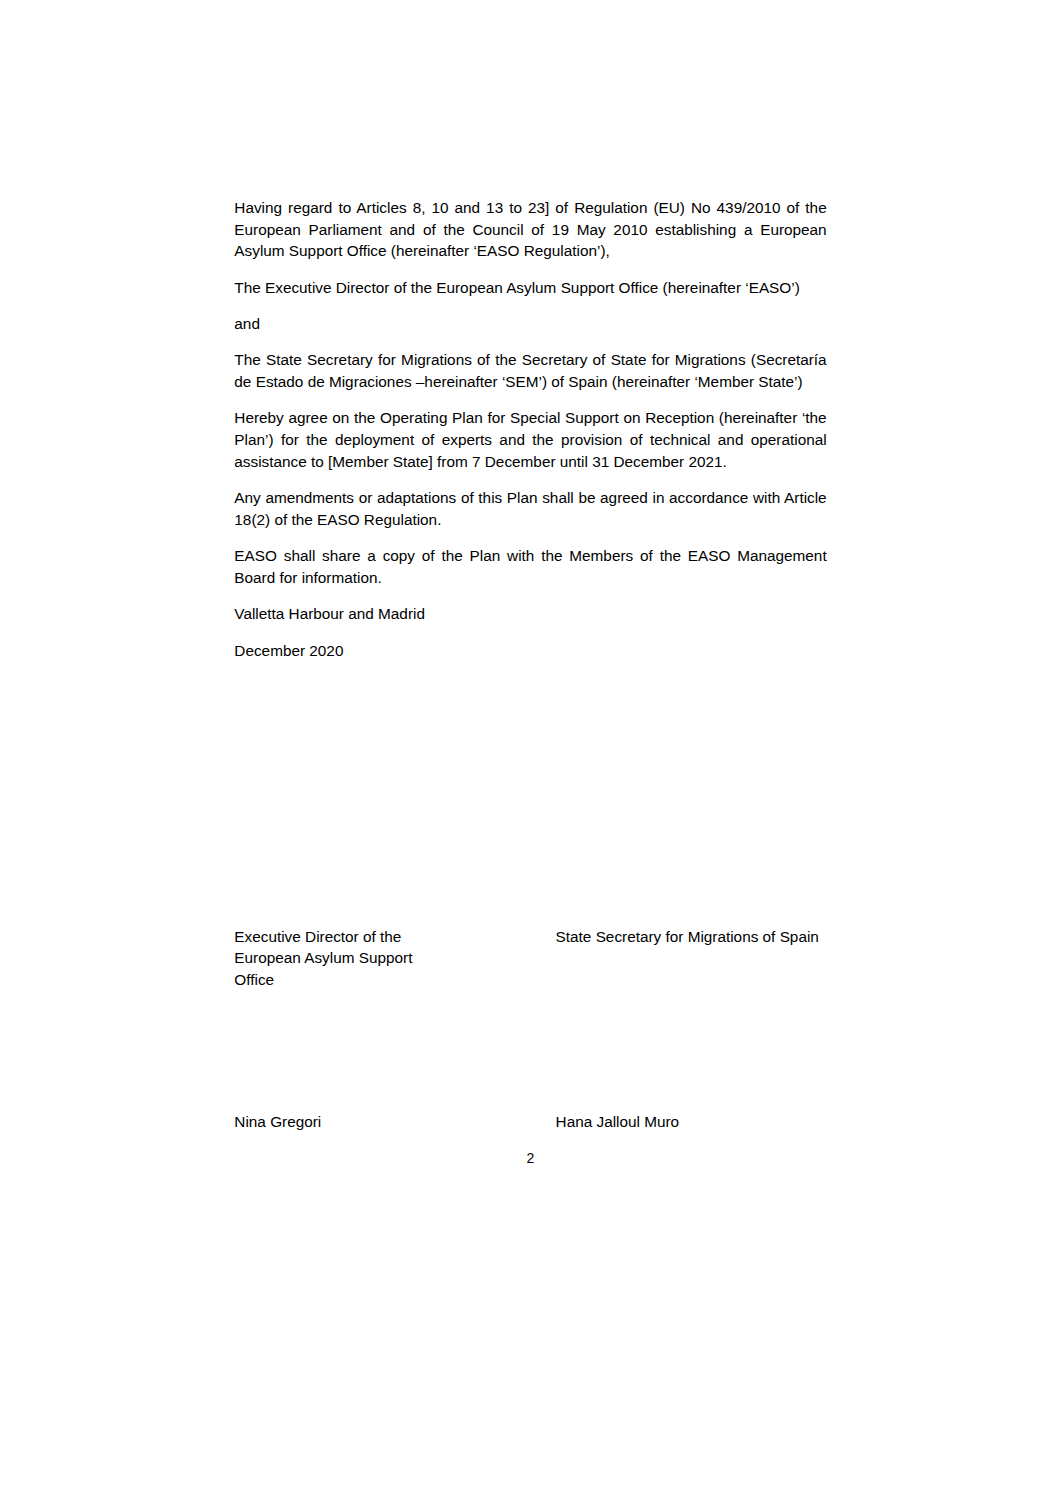Having regard to Articles 8, 10 and 13 to 23] of Regulation (EU) No 439/2010 of the European Parliament and of the Council of 19 May 2010 establishing a European Asylum Support Office (hereinafter ‘EASO Regulation’),
The Executive Director of the European Asylum Support Office (hereinafter ‘EASO’)
and
The State Secretary for Migrations of the Secretary of State for Migrations (Secretaría de Estado de Migraciones –hereinafter ‘SEM’) of Spain (hereinafter ‘Member State’)
Hereby agree on the Operating Plan for Special Support on Reception (hereinafter ‘the Plan’) for the deployment of experts and the provision of technical and operational assistance to [Member State] from 7 December until 31 December 2021.
Any amendments or adaptations of this Plan shall be agreed in accordance with Article 18(2) of the EASO Regulation.
EASO shall share a copy of the Plan with the Members of the EASO Management Board for information.
Valletta Harbour and Madrid
December 2020
Executive Director of the European Asylum Support Office
State Secretary for Migrations of Spain
Nina Gregori
Hana Jalloul Muro
2